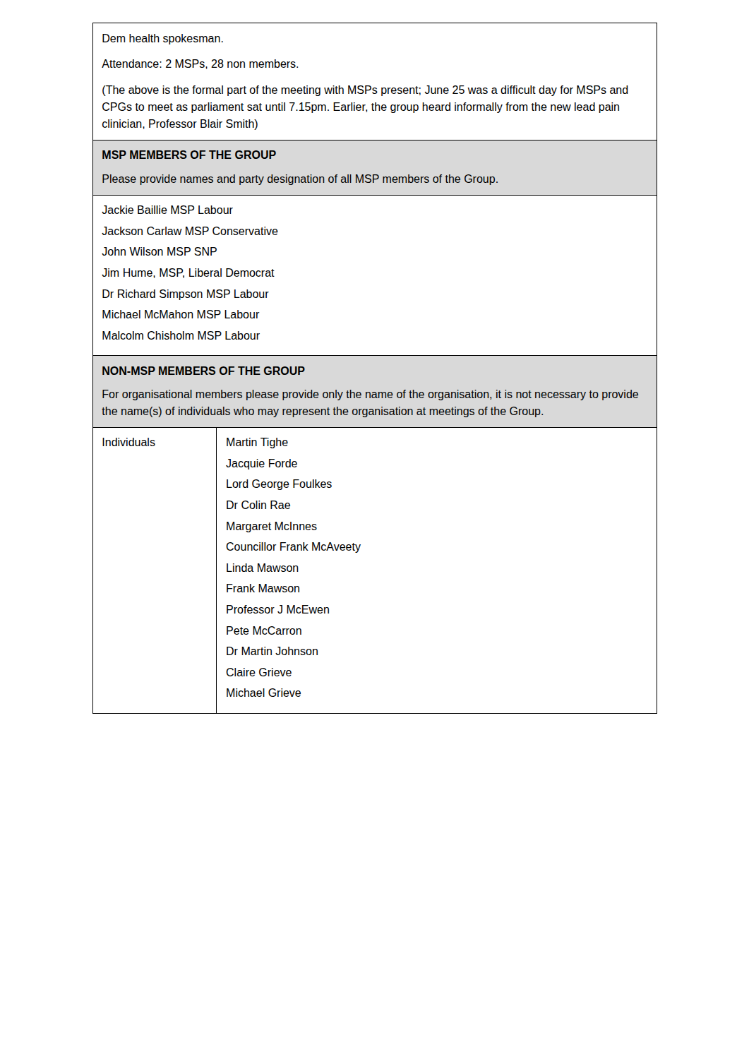| Dem health spokesman. Attendance: 2 MSPs, 28 non members. (The above is the formal part of the meeting with MSPs present; June 25 was a difficult day for MSPs and CPGs to meet as parliament sat until 7.15pm. Earlier, the group heard informally from the new lead pain clinician, Professor Blair Smith) |
| MSP MEMBERS OF THE GROUP Please provide names and party designation of all MSP members of the Group. |
| Jackie Baillie MSP Labour Jackson Carlaw MSP Conservative John Wilson MSP SNP Jim Hume, MSP, Liberal Democrat Dr Richard Simpson MSP Labour Michael McMahon MSP Labour Malcolm Chisholm MSP Labour |
| NON-MSP MEMBERS OF THE GROUP For organisational members please provide only the name of the organisation, it is not necessary to provide the name(s) of individuals who may represent the organisation at meetings of the Group. |
| Individuals | Martin Tighe Jacquie Forde Lord George Foulkes Dr Colin Rae Margaret McInnes Councillor Frank McAveety Linda Mawson Frank Mawson Professor J McEwen Pete McCarron Dr Martin Johnson Claire Grieve Michael Grieve |